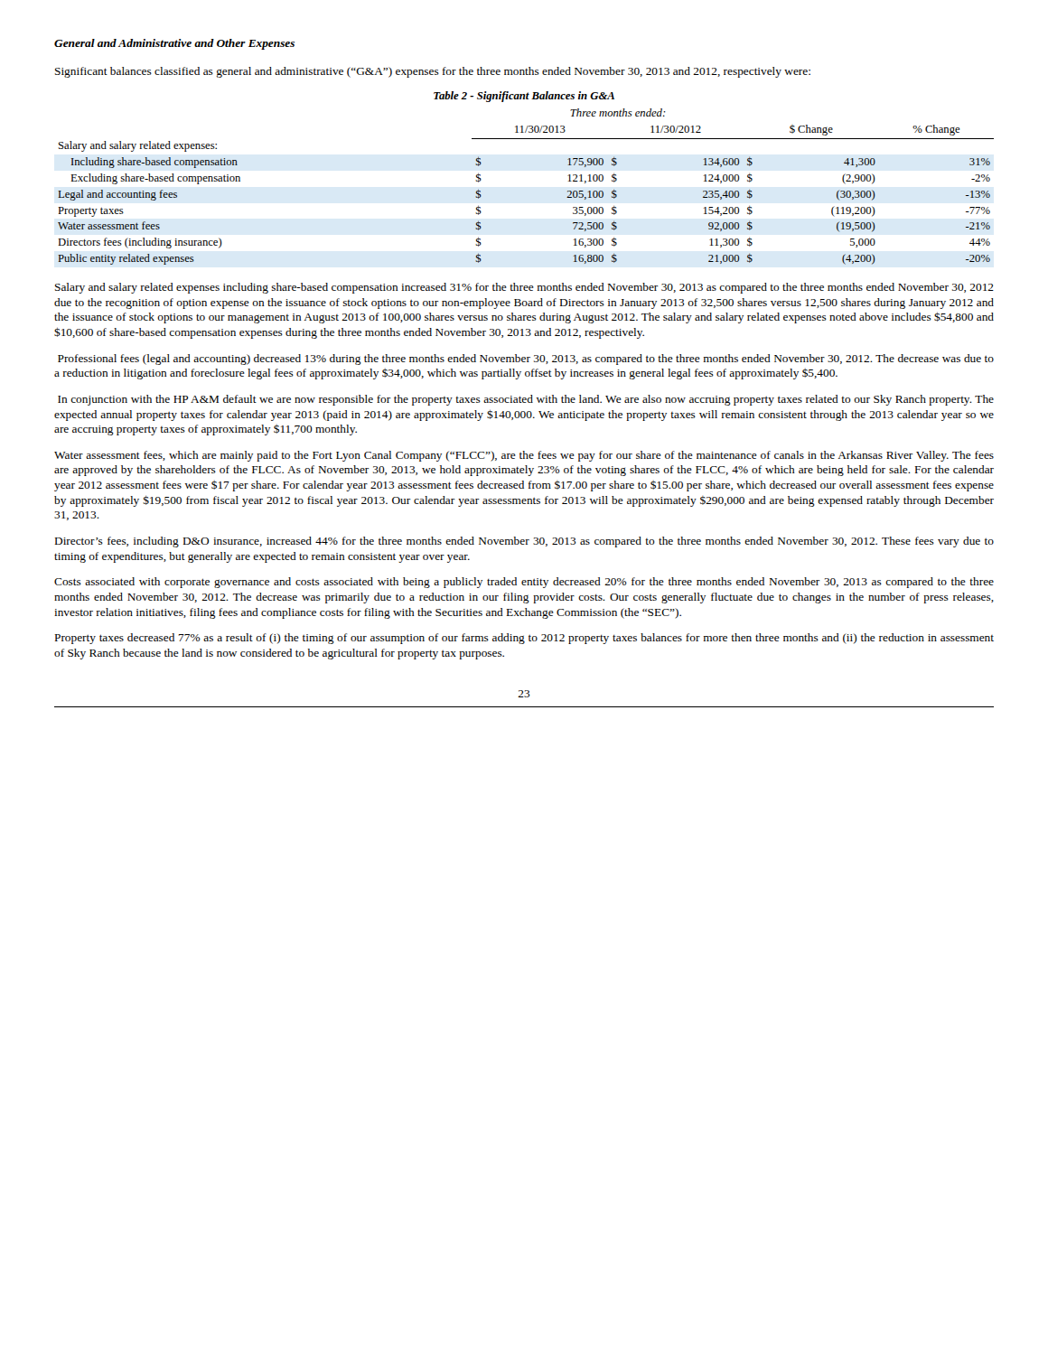General and Administrative and Other Expenses
Significant balances classified as general and administrative (“G&A”) expenses for the three months ended November 30, 2013 and 2012, respectively were:
Table 2 - Significant Balances in G&A
| | Three months ended: | | |
| | 11/30/2013 | 11/30/2012 | $ Change | % Change |
| Salary and salary related expenses: | | | | | | | |
| Including share-based compensation | $ | 175,900 | $ | 134,600 | $ | 41,300 | 31% |
| Excluding share-based compensation | $ | 121,100 | $ | 124,000 | $ | (2,900) | -2% |
| Legal and accounting fees | $ | 205,100 | $ | 235,400 | $ | (30,300) | -13% |
| Property taxes | $ | 35,000 | $ | 154,200 | $ | (119,200) | -77% |
| Water assessment fees | $ | 72,500 | $ | 92,000 | $ | (19,500) | -21% |
| Directors fees (including insurance) | $ | 16,300 | $ | 11,300 | $ | 5,000 | 44% |
| Public entity related expenses | $ | 16,800 | $ | 21,000 | $ | (4,200) | -20% |
Salary and salary related expenses including share-based compensation increased 31% for the three months ended November 30, 2013 as compared to the three months ended November 30, 2012 due to the recognition of option expense on the issuance of stock options to our non-employee Board of Directors in January 2013 of 32,500 shares versus 12,500 shares during January 2012 and the issuance of stock options to our management in August 2013 of 100,000 shares versus no shares during August 2012. The salary and salary related expenses noted above includes $54,800 and $10,600 of share-based compensation expenses during the three months ended November 30, 2013 and 2012, respectively.
Professional fees (legal and accounting) decreased 13% during the three months ended November 30, 2013, as compared to the three months ended November 30, 2012. The decrease was due to a reduction in litigation and foreclosure legal fees of approximately $34,000, which was partially offset by increases in general legal fees of approximately $5,400.
In conjunction with the HP A&M default we are now responsible for the property taxes associated with the land. We are also now accruing property taxes related to our Sky Ranch property. The expected annual property taxes for calendar year 2013 (paid in 2014) are approximately $140,000. We anticipate the property taxes will remain consistent through the 2013 calendar year so we are accruing property taxes of approximately $11,700 monthly.
Water assessment fees, which are mainly paid to the Fort Lyon Canal Company (“FLCC”), are the fees we pay for our share of the maintenance of canals in the Arkansas River Valley. The fees are approved by the shareholders of the FLCC. As of November 30, 2013, we hold approximately 23% of the voting shares of the FLCC, 4% of which are being held for sale. For the calendar year 2012 assessment fees were $17 per share. For calendar year 2013 assessment fees decreased from $17.00 per share to $15.00 per share, which decreased our overall assessment fees expense by approximately $19,500 from fiscal year 2012 to fiscal year 2013. Our calendar year assessments for 2013 will be approximately $290,000 and are being expensed ratably through December 31, 2013.
Director’s fees, including D&O insurance, increased 44% for the three months ended November 30, 2013 as compared to the three months ended November 30, 2012. These fees vary due to timing of expenditures, but generally are expected to remain consistent year over year.
Costs associated with corporate governance and costs associated with being a publicly traded entity decreased 20% for the three months ended November 30, 2013 as compared to the three months ended November 30, 2012. The decrease was primarily due to a reduction in our filing provider costs. Our costs generally fluctuate due to changes in the number of press releases, investor relation initiatives, filing fees and compliance costs for filing with the Securities and Exchange Commission (the “SEC”).
Property taxes decreased 77% as a result of (i) the timing of our assumption of our farms adding to 2012 property taxes balances for more then three months and (ii) the reduction in assessment of Sky Ranch because the land is now considered to be agricultural for property tax purposes.
23